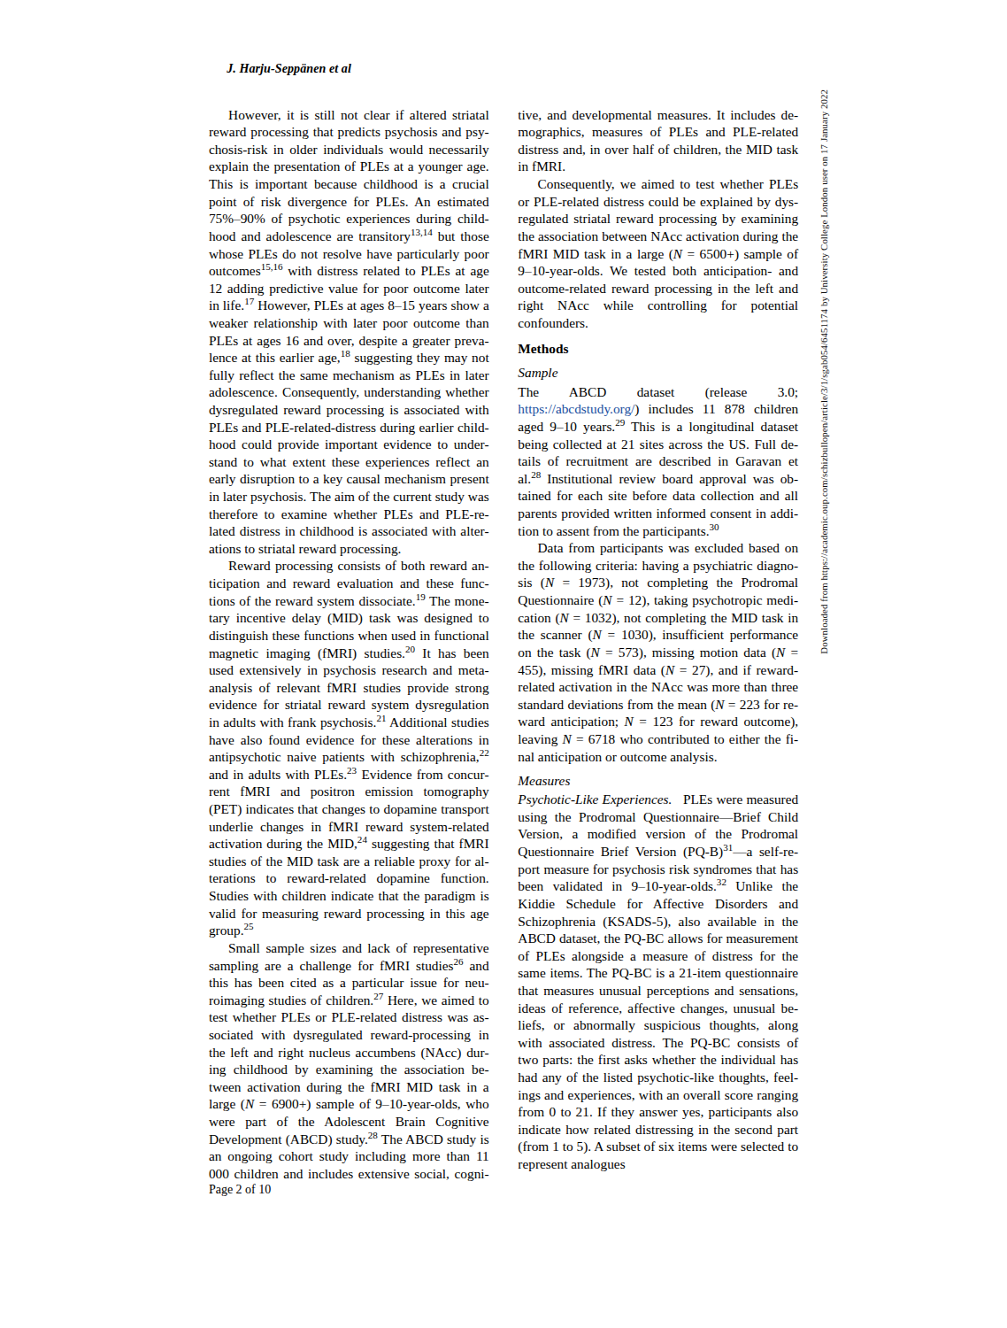Downloaded from https://academic.oup.com/schizbullopen/article/3/1/sgab054/6451174 by University College London user on 17 January 2022
J. Harju-Seppänen et al
However, it is still not clear if altered striatal reward processing that predicts psychosis and psychosis-risk in older individuals would necessarily explain the presentation of PLEs at a younger age. This is important because childhood is a crucial point of risk divergence for PLEs. An estimated 75%–90% of psychotic experiences during childhood and adolescence are transitory13,14 but those whose PLEs do not resolve have particularly poor outcomes15,16 with distress related to PLEs at age 12 adding predictive value for poor outcome later in life.17 However, PLEs at ages 8–15 years show a weaker relationship with later poor outcome than PLEs at ages 16 and over, despite a greater prevalence at this earlier age,18 suggesting they may not fully reflect the same mechanism as PLEs in later adolescence. Consequently, understanding whether dysregulated reward processing is associated with PLEs and PLE-related-distress during earlier childhood could provide important evidence to understand to what extent these experiences reflect an early disruption to a key causal mechanism present in later psychosis. The aim of the current study was therefore to examine whether PLEs and PLE-related distress in childhood is associated with alterations to striatal reward processing.
Reward processing consists of both reward anticipation and reward evaluation and these functions of the reward system dissociate.19 The monetary incentive delay (MID) task was designed to distinguish these functions when used in functional magnetic imaging (fMRI) studies.20 It has been used extensively in psychosis research and meta-analysis of relevant fMRI studies provide strong evidence for striatal reward system dysregulation in adults with frank psychosis.21 Additional studies have also found evidence for these alterations in antipsychotic naive patients with schizophrenia,22 and in adults with PLEs.23 Evidence from concurrent fMRI and positron emission tomography (PET) indicates that changes to dopamine transport underlie changes in fMRI reward system-related activation during the MID,24 suggesting that fMRI studies of the MID task are a reliable proxy for alterations to reward-related dopamine function. Studies with children indicate that the paradigm is valid for measuring reward processing in this age group.25
Small sample sizes and lack of representative sampling are a challenge for fMRI studies26 and this has been cited as a particular issue for neuroimaging studies of children.27 Here, we aimed to test whether PLEs or PLE-related distress was associated with dysregulated reward-processing in the left and right nucleus accumbens (NAcc) during childhood by examining the association between activation during the fMRI MID task in a large (N = 6900+) sample of 9–10-year-olds, who were part of the Adolescent Brain Cognitive Development (ABCD) study.28 The ABCD study is an ongoing cohort study including more than 11 000 children and includes extensive social, cognitive, and developmental measures. It includes demographics, measures of PLEs and PLE-related distress and, in over half of children, the MID task in fMRI.
Consequently, we aimed to test whether PLEs or PLE-related distress could be explained by dysregulated striatal reward processing by examining the association between NAcc activation during the fMRI MID task in a large (N = 6500+) sample of 9–10-year-olds. We tested both anticipation- and outcome-related reward processing in the left and right NAcc while controlling for potential confounders.
Methods
Sample
The ABCD dataset (release 3.0; https://abcdstudy.org/) includes 11 878 children aged 9–10 years.29 This is a longitudinal dataset being collected at 21 sites across the US. Full details of recruitment are described in Garavan et al.28 Institutional review board approval was obtained for each site before data collection and all parents provided written informed consent in addition to assent from the participants.30
Data from participants was excluded based on the following criteria: having a psychiatric diagnosis (N = 1973), not completing the Prodromal Questionnaire (N = 12), taking psychotropic medication (N = 1032), not completing the MID task in the scanner (N = 1030), insufficient performance on the task (N = 573), missing motion data (N = 455), missing fMRI data (N = 27), and if reward-related activation in the NAcc was more than three standard deviations from the mean (N = 223 for reward anticipation; N = 123 for reward outcome), leaving N = 6718 who contributed to either the final anticipation or outcome analysis.
Measures
Psychotic-Like Experiences. PLEs were measured using the Prodromal Questionnaire—Brief Child Version, a modified version of the Prodromal Questionnaire Brief Version (PQ-B)31—a self-report measure for psychosis risk syndromes that has been validated in 9–10-year-olds.32 Unlike the Kiddie Schedule for Affective Disorders and Schizophrenia (KSADS-5), also available in the ABCD dataset, the PQ-BC allows for measurement of PLEs alongside a measure of distress for the same items. The PQ-BC is a 21-item questionnaire that measures unusual perceptions and sensations, ideas of reference, affective changes, unusual beliefs, or abnormally suspicious thoughts, along with associated distress. The PQ-BC consists of two parts: the first asks whether the individual has had any of the listed psychotic-like thoughts, feelings and experiences, with an overall score ranging from 0 to 21. If they answer yes, participants also indicate how related distressing in the second part (from 1 to 5). A subset of six items were selected to represent analogues
Page 2 of 10